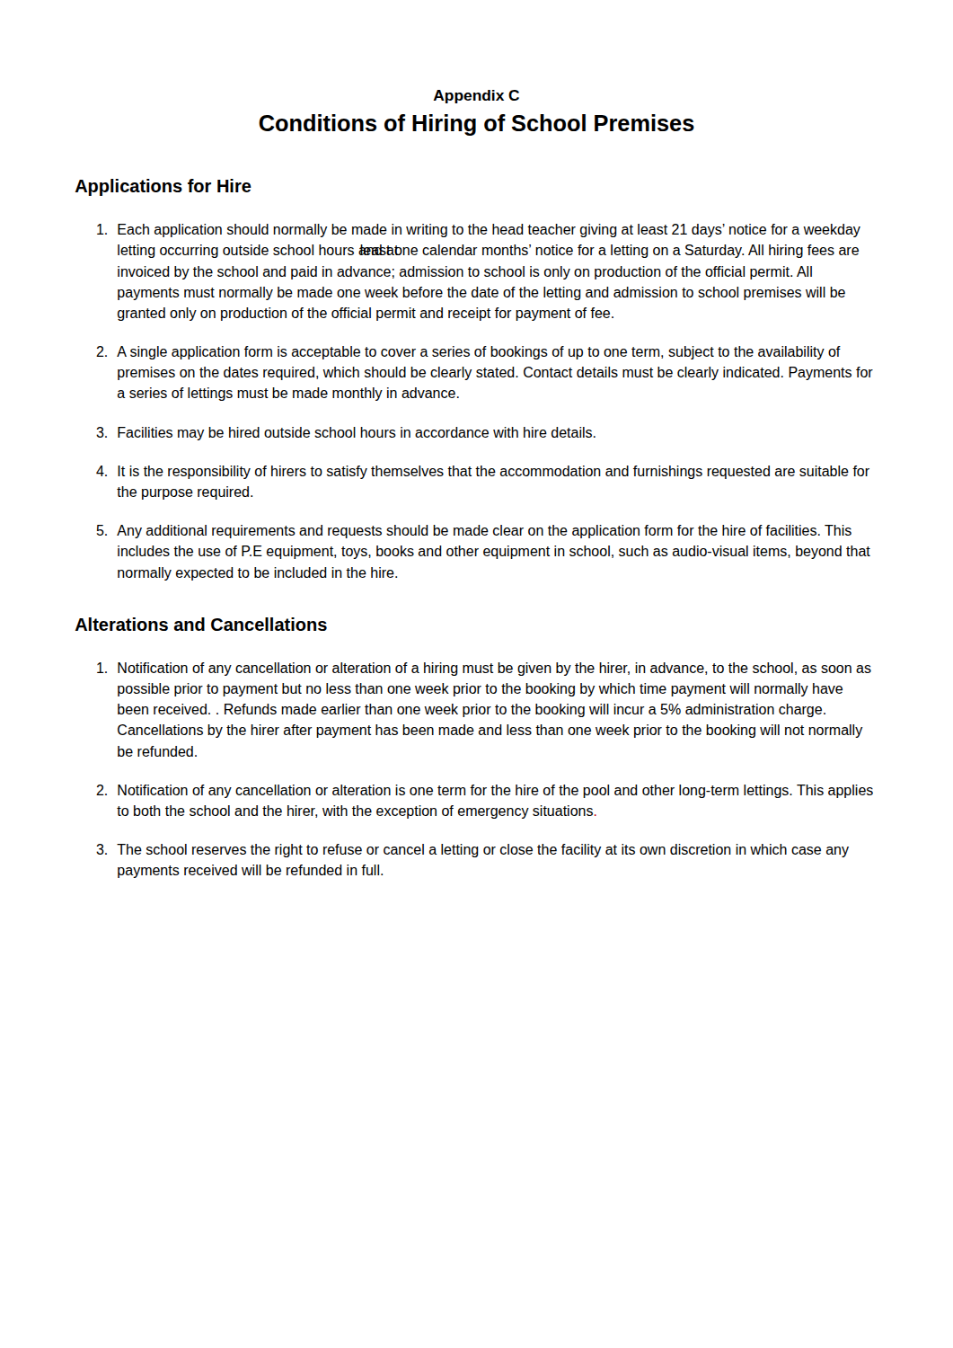Appendix C
Conditions of Hiring of School Premises
Applications for Hire
Each application should normally be made in writing to the head teacher giving at least 21 days’ notice for a weekday letting occurring outside school hours and at least one calendar months’ notice for a letting on a Saturday. All hiring fees are invoiced by the school and paid in advance; admission to school is only on production of the official permit. All payments must normally be made one week before the date of the letting and admission to school premises will be granted only on production of the official permit and receipt for payment of fee.
A single application form is acceptable to cover a series of bookings of up to one term, subject to the availability of premises on the dates required, which should be clearly stated. Contact details must be clearly indicated. Payments for a series of lettings must be made monthly in advance.
Facilities may be hired outside school hours in accordance with hire details.
It is the responsibility of hirers to satisfy themselves that the accommodation and furnishings requested are suitable for the purpose required.
Any additional requirements and requests should be made clear on the application form for the hire of facilities. This includes the use of P.E equipment, toys, books and other equipment in school, such as audio-visual items, beyond that normally expected to be included in the hire.
Alterations and Cancellations
Notification of any cancellation or alteration of a hiring must be given by the hirer, in advance, to the school, as soon as possible prior to payment but no less than one week prior to the booking by which time payment will normally have been received. . Refunds made earlier than one week prior to the booking will incur a 5% administration charge. Cancellations by the hirer after payment has been made and less than one week prior to the booking will not normally be refunded.
Notification of any cancellation or alteration is one term for the hire of the pool and other long-term lettings. This applies to both the school and the hirer, with the exception of emergency situations.
The school reserves the right to refuse or cancel a letting or close the facility at its own discretion in which case any payments received will be refunded in full.